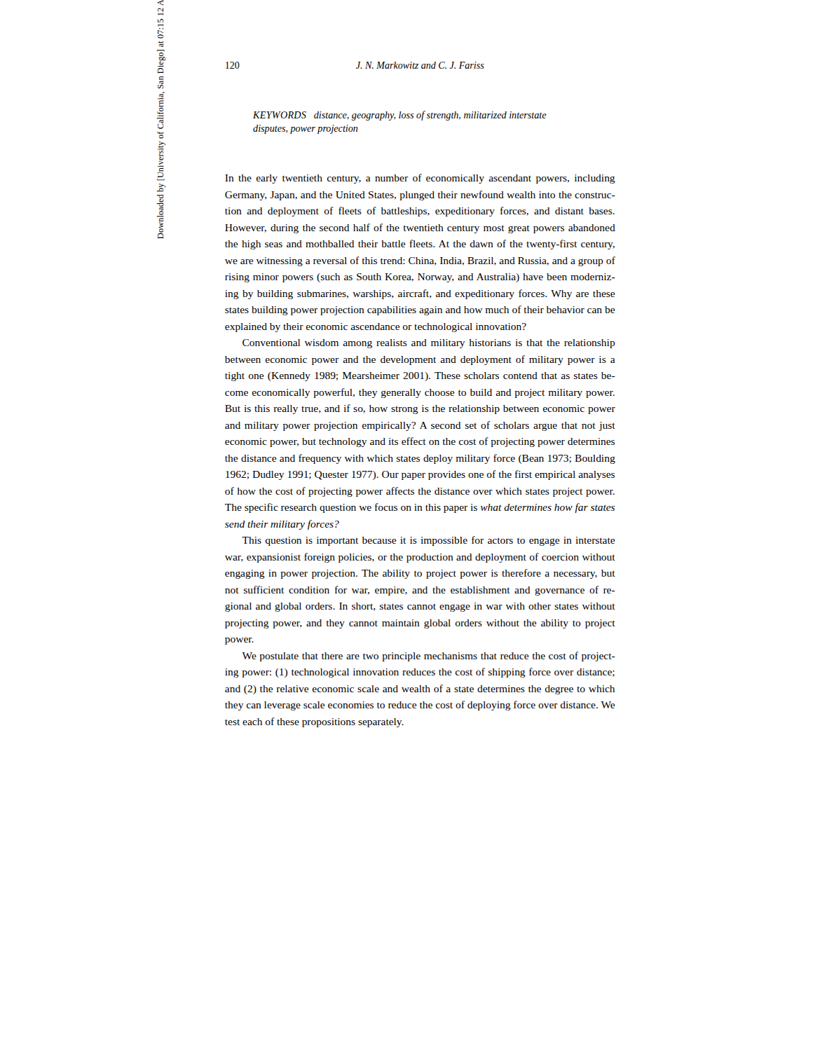Downloaded by [University of California, San Diego] at 07:15 12 April 2013
120 J. N. Markowitz and C. J. Fariss
KEYWORDS distance, geography, loss of strength, militarized interstate disputes, power projection
In the early twentieth century, a number of economically ascendant powers, including Germany, Japan, and the United States, plunged their newfound wealth into the construction and deployment of fleets of battleships, expeditionary forces, and distant bases. However, during the second half of the twentieth century most great powers abandoned the high seas and mothballed their battle fleets. At the dawn of the twenty-first century, we are witnessing a reversal of this trend: China, India, Brazil, and Russia, and a group of rising minor powers (such as South Korea, Norway, and Australia) have been modernizing by building submarines, warships, aircraft, and expeditionary forces. Why are these states building power projection capabilities again and how much of their behavior can be explained by their economic ascendance or technological innovation?
Conventional wisdom among realists and military historians is that the relationship between economic power and the development and deployment of military power is a tight one (Kennedy 1989; Mearsheimer 2001). These scholars contend that as states become economically powerful, they generally choose to build and project military power. But is this really true, and if so, how strong is the relationship between economic power and military power projection empirically? A second set of scholars argue that not just economic power, but technology and its effect on the cost of projecting power determines the distance and frequency with which states deploy military force (Bean 1973; Boulding 1962; Dudley 1991; Quester 1977). Our paper provides one of the first empirical analyses of how the cost of projecting power affects the distance over which states project power. The specific research question we focus on in this paper is what determines how far states send their military forces?
This question is important because it is impossible for actors to engage in interstate war, expansionist foreign policies, or the production and deployment of coercion without engaging in power projection. The ability to project power is therefore a necessary, but not sufficient condition for war, empire, and the establishment and governance of regional and global orders. In short, states cannot engage in war with other states without projecting power, and they cannot maintain global orders without the ability to project power.
We postulate that there are two principle mechanisms that reduce the cost of projecting power: (1) technological innovation reduces the cost of shipping force over distance; and (2) the relative economic scale and wealth of a state determines the degree to which they can leverage scale economies to reduce the cost of deploying force over distance. We test each of these propositions separately.